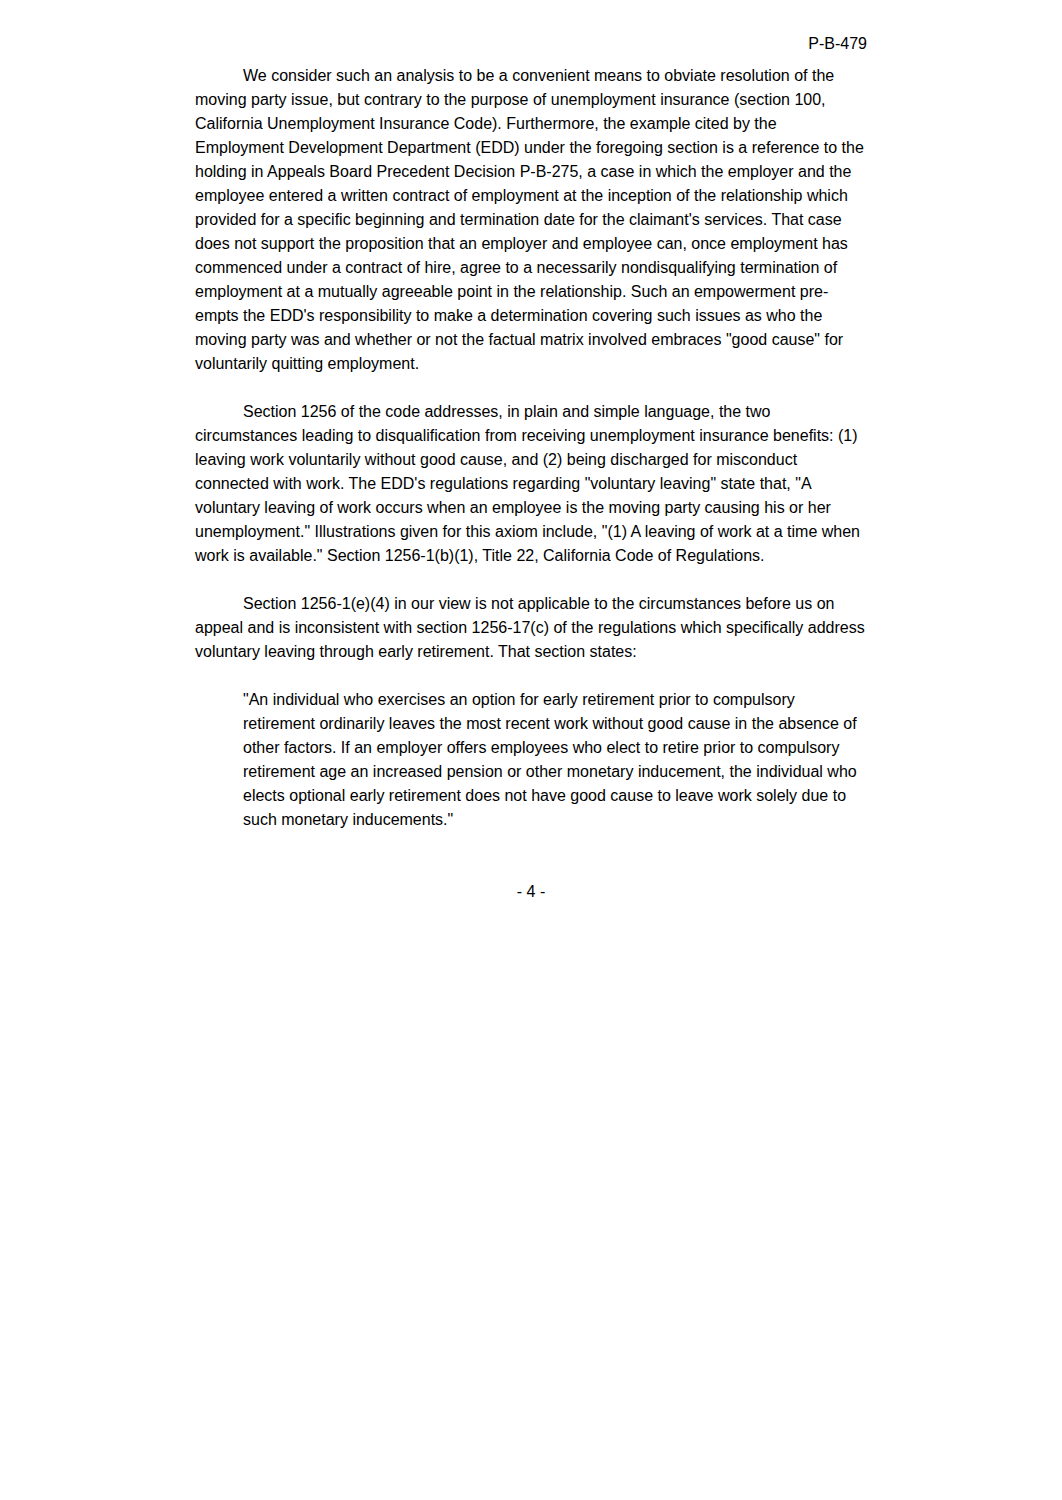P-B-479
We consider such an analysis to be a convenient means to obviate resolution of the moving party issue, but contrary to the purpose of unemployment insurance (section 100, California Unemployment Insurance Code). Furthermore, the example cited by the Employment Development Department (EDD) under the foregoing section is a reference to the holding in Appeals Board Precedent Decision P-B-275, a case in which the employer and the employee entered a written contract of employment at the inception of the relationship which provided for a specific beginning and termination date for the claimant's services. That case does not support the proposition that an employer and employee can, once employment has commenced under a contract of hire, agree to a necessarily nondisqualifying termination of employment at a mutually agreeable point in the relationship. Such an empowerment pre-empts the EDD's responsibility to make a determination covering such issues as who the moving party was and whether or not the factual matrix involved embraces "good cause" for voluntarily quitting employment.
Section 1256 of the code addresses, in plain and simple language, the two circumstances leading to disqualification from receiving unemployment insurance benefits: (1) leaving work voluntarily without good cause, and (2) being discharged for misconduct connected with work. The EDD's regulations regarding "voluntary leaving" state that, "A voluntary leaving of work occurs when an employee is the moving party causing his or her unemployment." Illustrations given for this axiom include, "(1) A leaving of work at a time when work is available." Section 1256-1(b)(1), Title 22, California Code of Regulations.
Section 1256-1(e)(4) in our view is not applicable to the circumstances before us on appeal and is inconsistent with section 1256-17(c) of the regulations which specifically address voluntary leaving through early retirement. That section states:
"An individual who exercises an option for early retirement prior to compulsory retirement ordinarily leaves the most recent work without good cause in the absence of other factors. If an employer offers employees who elect to retire prior to compulsory retirement age an increased pension or other monetary inducement, the individual who elects optional early retirement does not have good cause to leave work solely due to such monetary inducements."
- 4 -